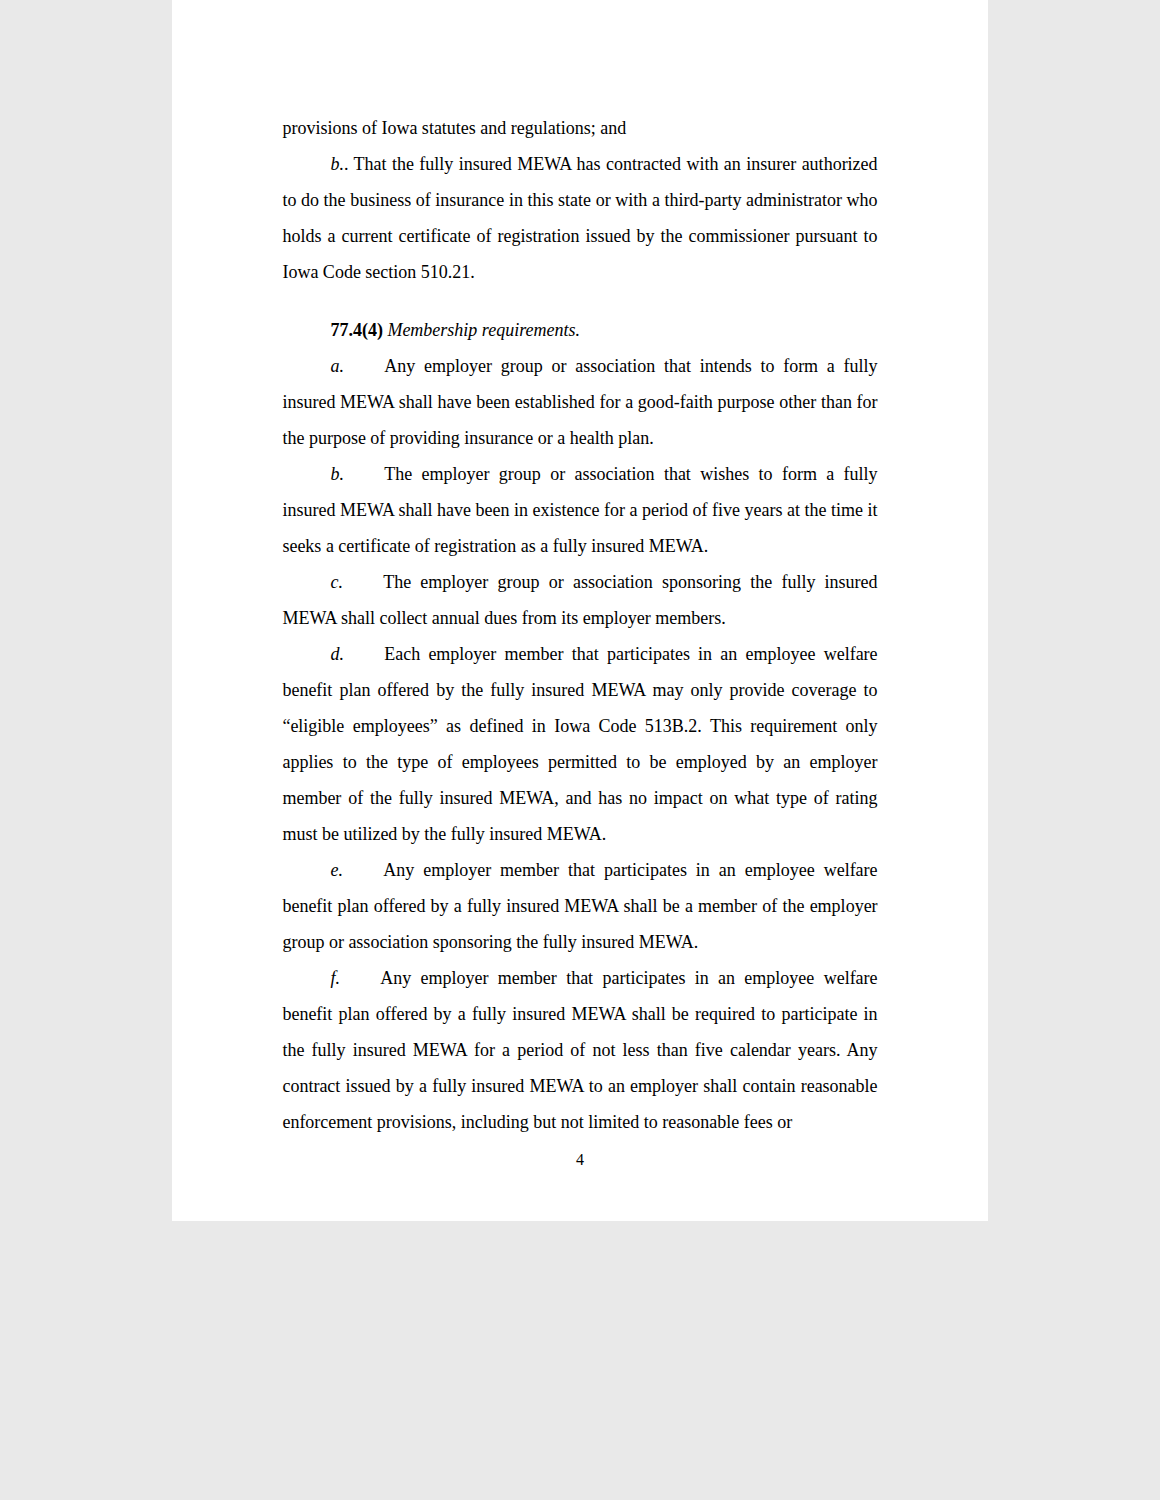provisions of Iowa statutes and regulations; and
b.. That the fully insured MEWA has contracted with an insurer authorized to do the business of insurance in this state or with a third-party administrator who holds a current certificate of registration issued by the commissioner pursuant to Iowa Code section 510.21.
77.4(4) Membership requirements.
a. Any employer group or association that intends to form a fully insured MEWA shall have been established for a good-faith purpose other than for the purpose of providing insurance or a health plan.
b. The employer group or association that wishes to form a fully insured MEWA shall have been in existence for a period of five years at the time it seeks a certificate of registration as a fully insured MEWA.
c. The employer group or association sponsoring the fully insured MEWA shall collect annual dues from its employer members.
d. Each employer member that participates in an employee welfare benefit plan offered by the fully insured MEWA may only provide coverage to “eligible employees” as defined in Iowa Code 513B.2. This requirement only applies to the type of employees permitted to be employed by an employer member of the fully insured MEWA, and has no impact on what type of rating must be utilized by the fully insured MEWA.
e. Any employer member that participates in an employee welfare benefit plan offered by a fully insured MEWA shall be a member of the employer group or association sponsoring the fully insured MEWA.
f. Any employer member that participates in an employee welfare benefit plan offered by a fully insured MEWA shall be required to participate in the fully insured MEWA for a period of not less than five calendar years. Any contract issued by a fully insured MEWA to an employer shall contain reasonable enforcement provisions, including but not limited to reasonable fees or
4